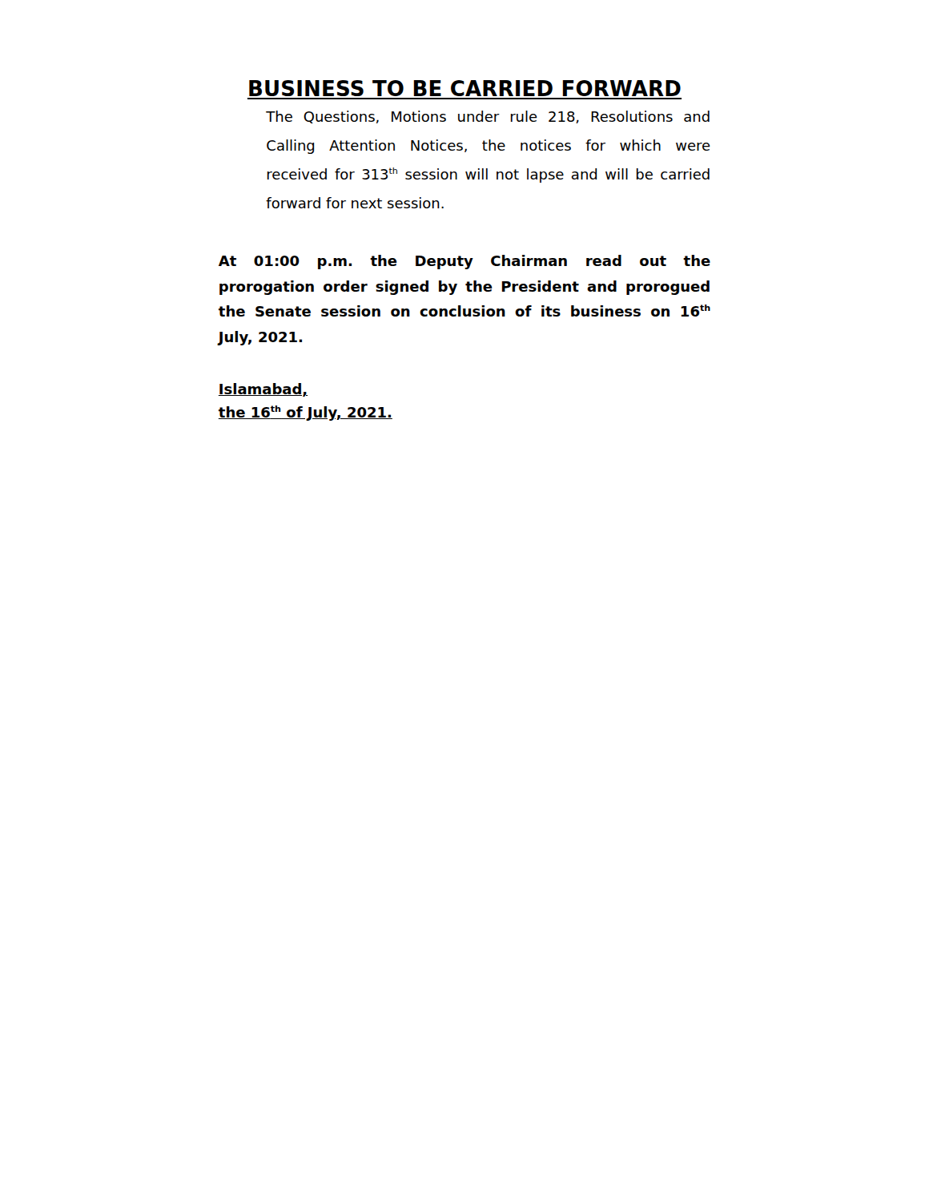BUSINESS TO BE CARRIED FORWARD
The Questions, Motions under rule 218, Resolutions and Calling Attention Notices, the notices for which were received for 313th session will not lapse and will be carried forward for next session.
At 01:00 p.m. the Deputy Chairman read out the prorogation order signed by the President and prorogued the Senate session on conclusion of its business on 16th July, 2021.
Islamabad,
the 16th of July, 2021.